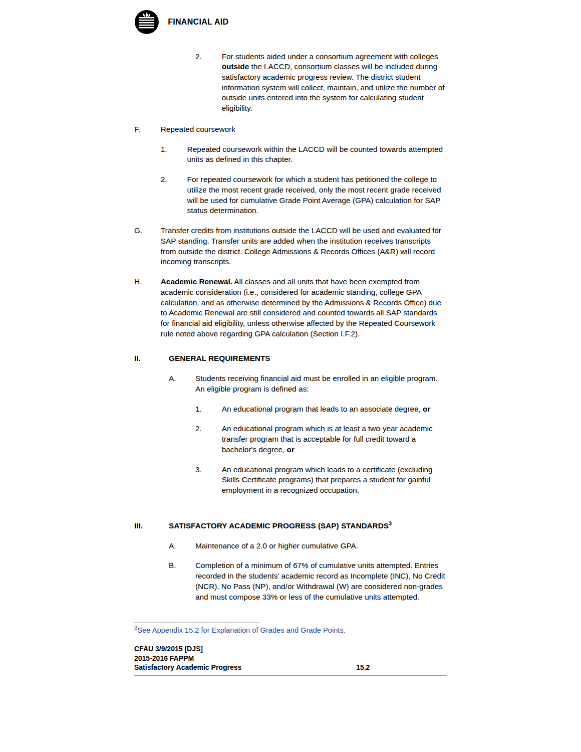FINANCIAL AID
2. For students aided under a consortium agreement with colleges outside the LACCD, consortium classes will be included during satisfactory academic progress review. The district student information system will collect, maintain, and utilize the number of outside units entered into the system for calculating student eligibility.
F.
Repeated coursework
1. Repeated coursework within the LACCD will be counted towards attempted units as defined in this chapter.
2. For repeated coursework for which a student has petitioned the college to utilize the most recent grade received, only the most recent grade received will be used for cumulative Grade Point Average (GPA) calculation for SAP status determination.
G.
Transfer credits from institutions outside the LACCD will be used and evaluated for SAP standing. Transfer units are added when the institution receives transcripts from outside the district. College Admissions & Records Offices (A&R) will record incoming transcripts.
H.
Academic Renewal. All classes and all units that have been exempted from academic consideration (i.e., considered for academic standing, college GPA calculation, and as otherwise determined by the Admissions & Records Office) due to Academic Renewal are still considered and counted towards all SAP standards for financial aid eligibility, unless otherwise affected by the Repeated Coursework rule noted above regarding GPA calculation (Section I.F.2).
II.
GENERAL REQUIREMENTS
A.
Students receiving financial aid must be enrolled in an eligible program. An eligible program is defined as:
1. An educational program that leads to an associate degree, or
2. An educational program which is at least a two-year academic transfer program that is acceptable for full credit toward a bachelor's degree, or
3. An educational program which leads to a certificate (excluding Skills Certificate programs) that prepares a student for gainful employment in a recognized occupation.
III.
SATISFACTORY ACADEMIC PROGRESS (SAP) STANDARDS3
A.
Maintenance of a 2.0 or higher cumulative GPA.
B.
Completion of a minimum of 67% of cumulative units attempted. Entries recorded in the students' academic record as Incomplete (INC), No Credit (NCR), No Pass (NP), and/or Withdrawal (W) are considered non-grades and must compose 33% or less of the cumulative units attempted.
3See Appendix 15.2 for Explanation of Grades and Grade Points.
CFAU 3/9/2015 [DJS]
2015-2016 FAPPM
Satisfactory Academic Progress 15.2